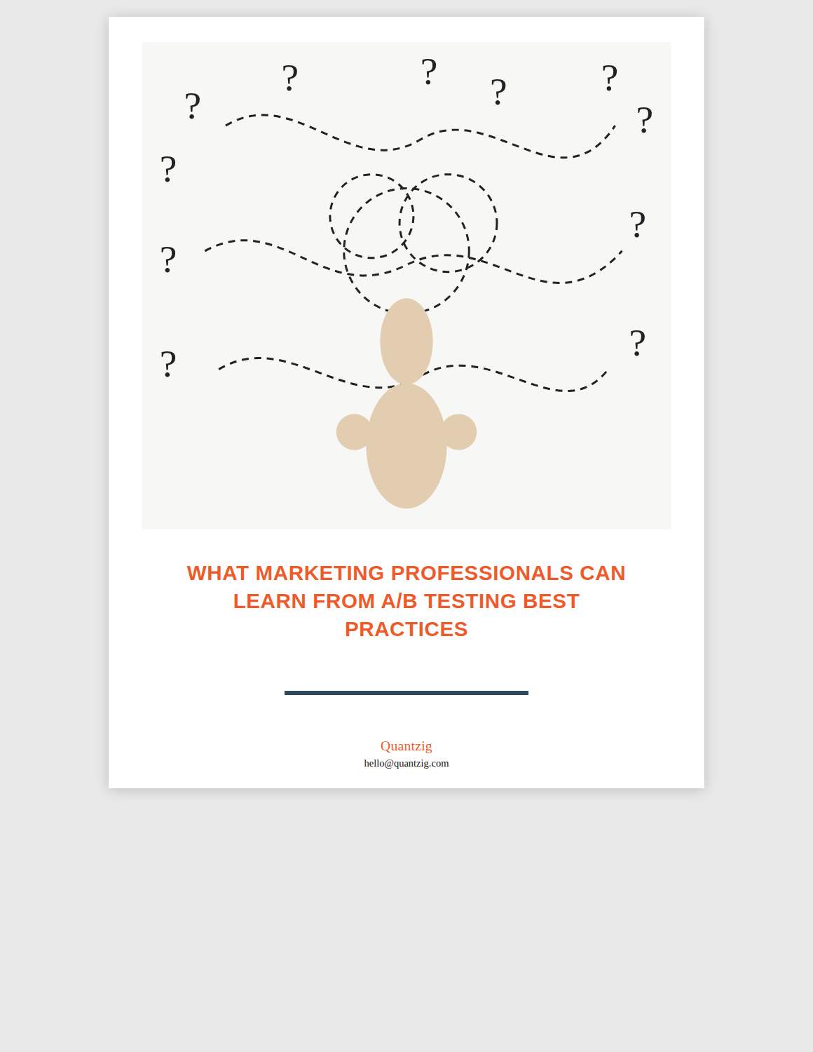What Marketing Professionals Can Learn From A/B Testing Best Practices
Quantzig
hello@quantzig.com